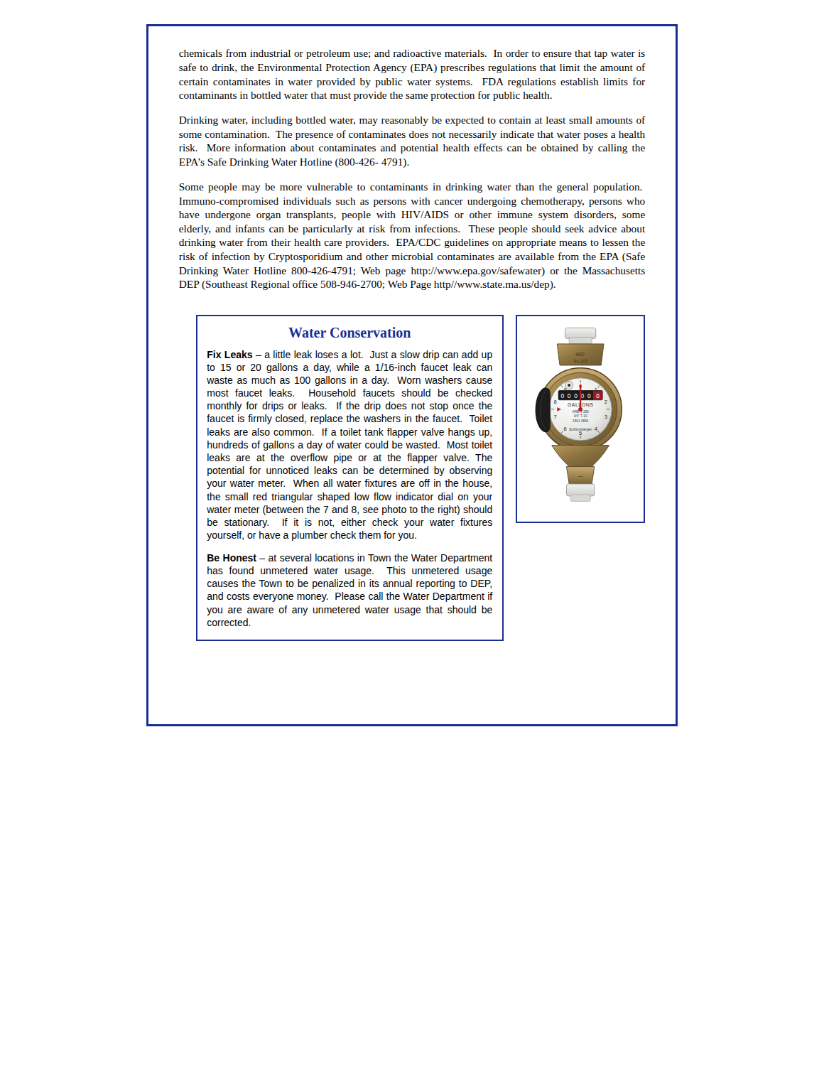chemicals from industrial or petroleum use; and radioactive materials. In order to ensure that tap water is safe to drink, the Environmental Protection Agency (EPA) prescribes regulations that limit the amount of certain contaminates in water provided by public water systems. FDA regulations establish limits for contaminants in bottled water that must provide the same protection for public health.
Drinking water, including bottled water, may reasonably be expected to contain at least small amounts of some contamination. The presence of contaminates does not necessarily indicate that water poses a health risk. More information about contaminates and potential health effects can be obtained by calling the EPA’s Safe Drinking Water Hotline (800-426- 4791).
Some people may be more vulnerable to contaminants in drinking water than the general population. Immuno-compromised individuals such as persons with cancer undergoing chemotherapy, persons who have undergone organ transplants, people with HIV/AIDS or other immune system disorders, some elderly, and infants can be particularly at risk from infections. These people should seek advice about drinking water from their health care providers. EPA/CDC guidelines on appropriate means to lessen the risk of infection by Cryptosporidium and other microbial contaminates are available from the EPA (Safe Drinking Water Hotline 800-426-4791; Web page http://www.epa.gov/safewater) or the Massachusetts DEP (Southeast Regional office 508-946-2700; Web Page http//www.state.ma.us/dep).
Water Conservation
Fix Leaks – a little leak loses a lot. Just a slow drip can add up to 15 or 20 gallons a day, while a 1/16-inch faucet leak can waste as much as 100 gallons in a day. Worn washers cause most faucet leaks. Household faucets should be checked monthly for drips or leaks. If the drip does not stop once the faucet is firmly closed, replace the washers in the faucet. Toilet leaks are also common. If a toilet tank flapper valve hangs up, hundreds of gallons a day of water could be wasted. Most toilet leaks are at the overflow pipe or at the flapper valve. The potential for unnoticed leaks can be determined by observing your water meter. When all water fixtures are off in the house, the small red triangular shaped low flow indicator dial on your water meter (between the 7 and 8, see photo to the right) should be stationary. If it is not, either check your water fixtures yourself, or have a plumber check them for you.
Be Honest – at several locations in Town the Water Department has found unmetered water usage. This unmetered usage causes the Town to be penalized in its annual reporting to DEP, and costs everyone money. Please call the Water Department if you are aware of any unmetered water usage that should be corrected.
NSF 01-1/3 0 0 0 0 0 1 0 GALLONS ARB V 280 3/4" T-10 1501 3833 Schlumberger 0 1 2 3 4 5 6 7 8 9 —